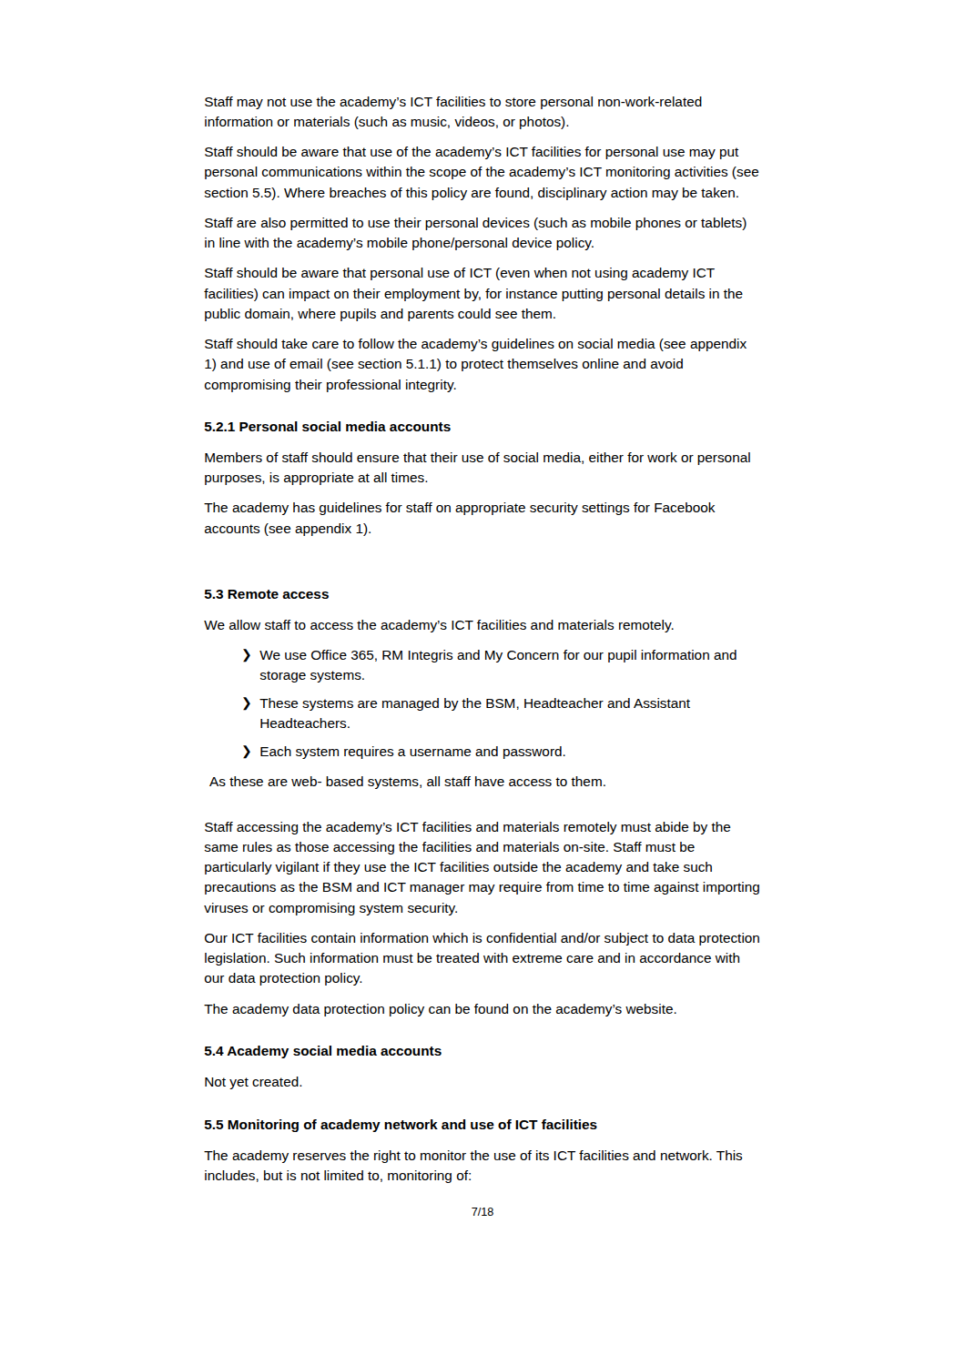Staff may not use the academy’s ICT facilities to store personal non-work-related information or materials (such as music, videos, or photos).
Staff should be aware that use of the academy’s ICT facilities for personal use may put personal communications within the scope of the academy’s ICT monitoring activities (see section 5.5). Where breaches of this policy are found, disciplinary action may be taken.
Staff are also permitted to use their personal devices (such as mobile phones or tablets) in line with the academy’s mobile phone/personal device policy.
Staff should be aware that personal use of ICT (even when not using academy ICT facilities) can impact on their employment by, for instance putting personal details in the public domain, where pupils and parents could see them.
Staff should take care to follow the academy’s guidelines on social media (see appendix 1) and use of email (see section 5.1.1) to protect themselves online and avoid compromising their professional integrity.
5.2.1 Personal social media accounts
Members of staff should ensure that their use of social media, either for work or personal purposes, is appropriate at all times.
The academy has guidelines for staff on appropriate security settings for Facebook accounts (see appendix 1).
5.3 Remote access
We allow staff to access the academy’s ICT facilities and materials remotely.
We use Office 365, RM Integris and My Concern for our pupil information and storage systems.
These systems are managed by the BSM, Headteacher and Assistant Headteachers.
Each system requires a username and password.
As these are web- based systems, all staff have access to them.
Staff accessing the academy’s ICT facilities and materials remotely must abide by the same rules as those accessing the facilities and materials on-site. Staff must be particularly vigilant if they use the ICT facilities outside the academy and take such precautions as the BSM and ICT manager may require from time to time against importing viruses or compromising system security.
Our ICT facilities contain information which is confidential and/or subject to data protection legislation. Such information must be treated with extreme care and in accordance with our data protection policy.
The academy data protection policy can be found on the academy’s website.
5.4 Academy social media accounts
Not yet created.
5.5 Monitoring of academy network and use of ICT facilities
The academy reserves the right to monitor the use of its ICT facilities and network. This includes, but is not limited to, monitoring of:
7/18